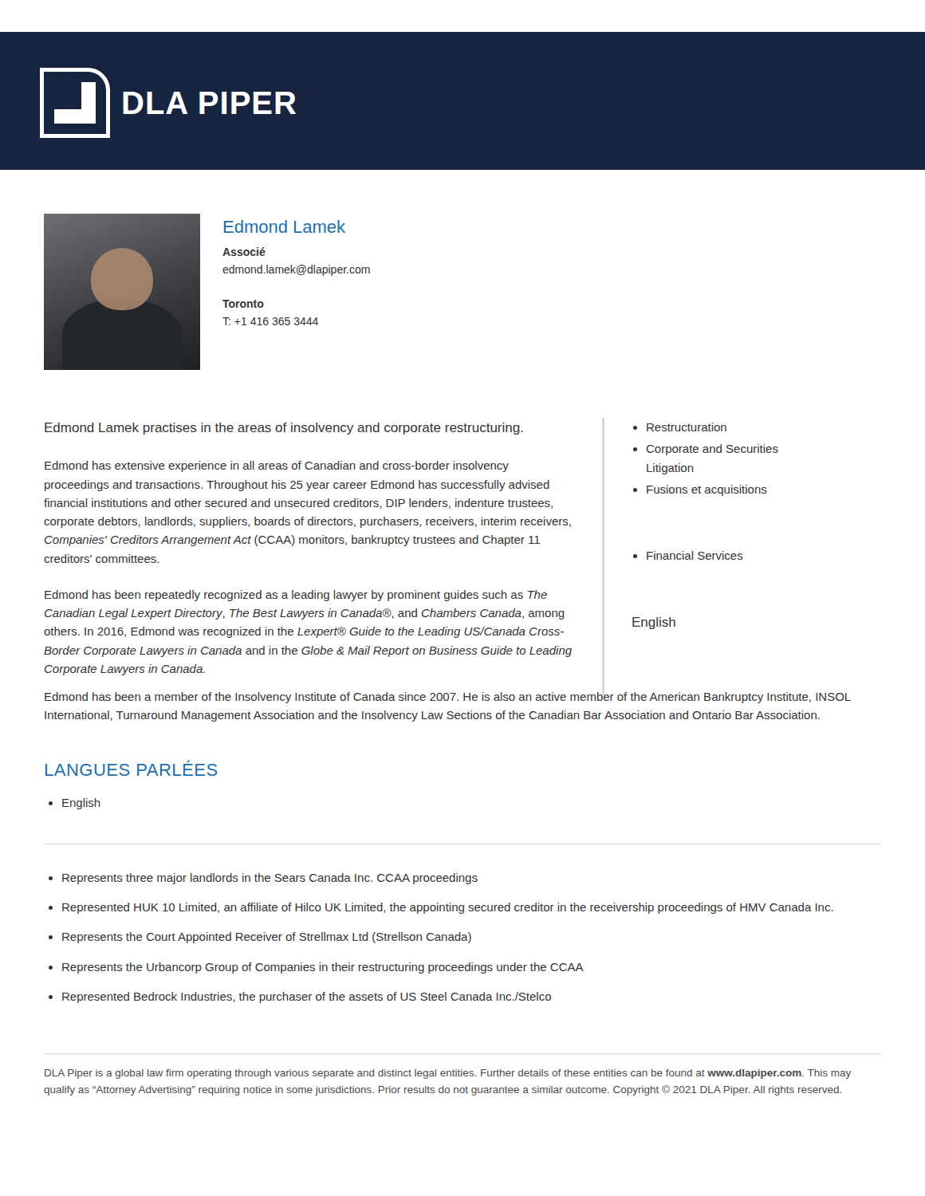DLA PIPER
Edmond Lamek
Associé
edmond.lamek@dlapiper.com
Toronto
T: +1 416 365 3444
Edmond Lamek practises in the areas of insolvency and corporate restructuring.
Edmond has extensive experience in all areas of Canadian and cross-border insolvency proceedings and transactions. Throughout his 25 year career Edmond has successfully advised financial institutions and other secured and unsecured creditors, DIP lenders, indenture trustees, corporate debtors, landlords, suppliers, boards of directors, purchasers, receivers, interim receivers, Companies' Creditors Arrangement Act (CCAA) monitors, bankruptcy trustees and Chapter 11 creditors' committees.
Edmond has been repeatedly recognized as a leading lawyer by prominent guides such as The Canadian Legal Lexpert Directory, The Best Lawyers in Canada®, and Chambers Canada, among others. In 2016, Edmond was recognized in the Lexpert® Guide to the Leading US/Canada Cross-Border Corporate Lawyers in Canada and in the Globe & Mail Report on Business Guide to Leading Corporate Lawyers in Canada.
Restructuration
Corporate and Securities Litigation
Fusions et acquisitions
Financial Services
English
Edmond has been a member of the Insolvency Institute of Canada since 2007. He is also an active member of the American Bankruptcy Institute, INSOL International, Turnaround Management Association and the Insolvency Law Sections of the Canadian Bar Association and Ontario Bar Association.
LANGUES PARLÉES
English
Represents three major landlords in the Sears Canada Inc. CCAA proceedings
Represented HUK 10 Limited, an affiliate of Hilco UK Limited, the appointing secured creditor in the receivership proceedings of HMV Canada Inc.
Represents the Court Appointed Receiver of Strellmax Ltd (Strellson Canada)
Represents the Urbancorp Group of Companies in their restructuring proceedings under the CCAA
Represented Bedrock Industries, the purchaser of the assets of US Steel Canada Inc./Stelco
DLA Piper is a global law firm operating through various separate and distinct legal entities. Further details of these entities can be found at www.dlapiper.com. This may qualify as “Attorney Advertising” requiring notice in some jurisdictions. Prior results do not guarantee a similar outcome. Copyright © 2021 DLA Piper. All rights reserved.